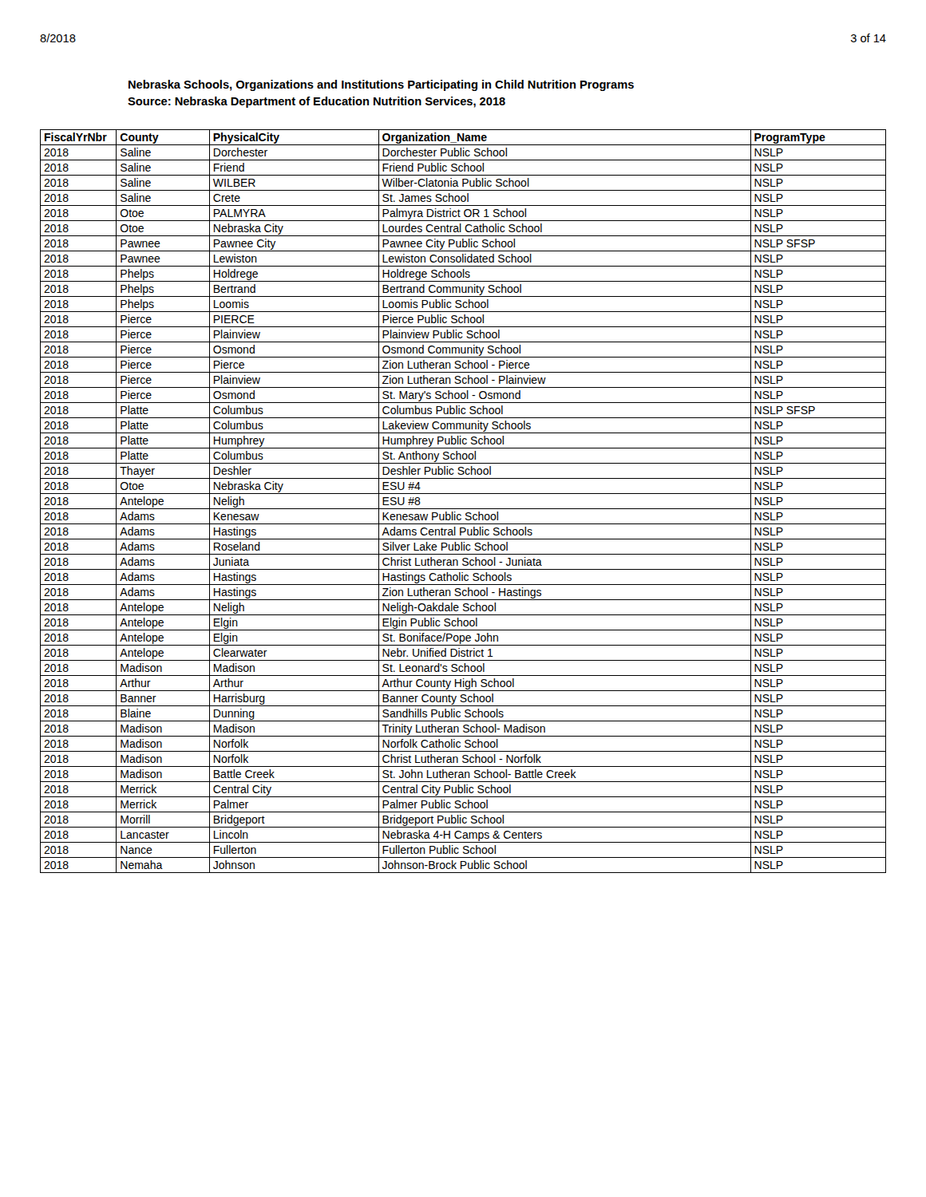8/2018 3 of 14
Nebraska Schools, Organizations and Institutions Participating in Child Nutrition Programs
Source: Nebraska Department of Education Nutrition Services, 2018
| FiscalYrNbr | County | PhysicalCity | Organization_Name | ProgramType |
| --- | --- | --- | --- | --- |
| 2018 | Saline | Dorchester | Dorchester Public School | NSLP |
| 2018 | Saline | Friend | Friend Public School | NSLP |
| 2018 | Saline | WILBER | Wilber-Clatonia Public School | NSLP |
| 2018 | Saline | Crete | St. James School | NSLP |
| 2018 | Otoe | PALMYRA | Palmyra District OR 1 School | NSLP |
| 2018 | Otoe | Nebraska City | Lourdes Central Catholic School | NSLP |
| 2018 | Pawnee | Pawnee City | Pawnee City Public School | NSLP SFSP |
| 2018 | Pawnee | Lewiston | Lewiston Consolidated School | NSLP |
| 2018 | Phelps | Holdrege | Holdrege Schools | NSLP |
| 2018 | Phelps | Bertrand | Bertrand Community School | NSLP |
| 2018 | Phelps | Loomis | Loomis Public School | NSLP |
| 2018 | Pierce | PIERCE | Pierce Public School | NSLP |
| 2018 | Pierce | Plainview | Plainview Public School | NSLP |
| 2018 | Pierce | Osmond | Osmond Community School | NSLP |
| 2018 | Pierce | Pierce | Zion Lutheran School - Pierce | NSLP |
| 2018 | Pierce | Plainview | Zion Lutheran School - Plainview | NSLP |
| 2018 | Pierce | Osmond | St. Mary's School - Osmond | NSLP |
| 2018 | Platte | Columbus | Columbus Public School | NSLP SFSP |
| 2018 | Platte | Columbus | Lakeview Community Schools | NSLP |
| 2018 | Platte | Humphrey | Humphrey Public School | NSLP |
| 2018 | Platte | Columbus | St. Anthony School | NSLP |
| 2018 | Thayer | Deshler | Deshler Public School | NSLP |
| 2018 | Otoe | Nebraska City | ESU #4 | NSLP |
| 2018 | Antelope | Neligh | ESU #8 | NSLP |
| 2018 | Adams | Kenesaw | Kenesaw Public School | NSLP |
| 2018 | Adams | Hastings | Adams Central Public Schools | NSLP |
| 2018 | Adams | Roseland | Silver Lake Public School | NSLP |
| 2018 | Adams | Juniata | Christ Lutheran School - Juniata | NSLP |
| 2018 | Adams | Hastings | Hastings Catholic Schools | NSLP |
| 2018 | Adams | Hastings | Zion Lutheran School - Hastings | NSLP |
| 2018 | Antelope | Neligh | Neligh-Oakdale School | NSLP |
| 2018 | Antelope | Elgin | Elgin Public School | NSLP |
| 2018 | Antelope | Elgin | St. Boniface/Pope John | NSLP |
| 2018 | Antelope | Clearwater | Nebr. Unified District 1 | NSLP |
| 2018 | Madison | Madison | St. Leonard's School | NSLP |
| 2018 | Arthur | Arthur | Arthur County High School | NSLP |
| 2018 | Banner | Harrisburg | Banner County School | NSLP |
| 2018 | Blaine | Dunning | Sandhills Public Schools | NSLP |
| 2018 | Madison | Madison | Trinity Lutheran School- Madison | NSLP |
| 2018 | Madison | Norfolk | Norfolk Catholic School | NSLP |
| 2018 | Madison | Norfolk | Christ Lutheran School - Norfolk | NSLP |
| 2018 | Madison | Battle Creek | St. John Lutheran School- Battle Creek | NSLP |
| 2018 | Merrick | Central City | Central City Public School | NSLP |
| 2018 | Merrick | Palmer | Palmer Public School | NSLP |
| 2018 | Morrill | Bridgeport | Bridgeport Public School | NSLP |
| 2018 | Lancaster | Lincoln | Nebraska 4-H Camps & Centers | NSLP |
| 2018 | Nance | Fullerton | Fullerton Public School | NSLP |
| 2018 | Nemaha | Johnson | Johnson-Brock Public School | NSLP |